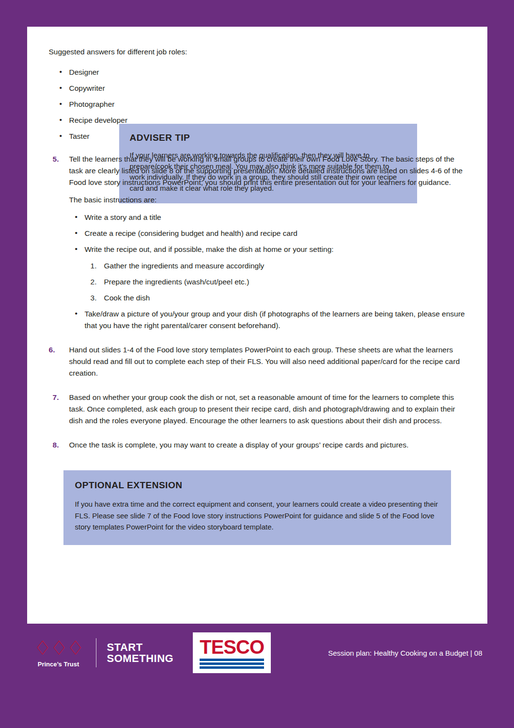Suggested answers for different job roles:
Designer
Copywriter
Photographer
Recipe developer
Taster
Adviser tip
If your learners are working towards the qualification, then they will have to prepare/cook their chosen meal. You may also think it’s more suitable for them to work individually. If they do work in a group, they should still create their own recipe card and make it clear what role they played.
Tell the learners that they will be working in small groups to create their own Food Love Story. The basic steps of the task are clearly listed on slide 8 of the supporting presentation. More detailed instructions are listed on slides 4-6 of the Food love story instructions PowerPoint; you should print this entire presentation out for your learners for guidance.
The basic instructions are:
Write a story and a title
Create a recipe (considering budget and health) and recipe card
Write the recipe out, and if possible, make the dish at home or your setting:
Gather the ingredients and measure accordingly
Prepare the ingredients (wash/cut/peel etc.)
Cook the dish
Take/draw a picture of you/your group and your dish (if photographs of the learners are being taken, please ensure that you have the right parental/carer consent beforehand).
Hand out slides 1-4 of the Food love story templates PowerPoint to each group. These sheets are what the learners should read and fill out to complete each step of their FLS. You will also need additional paper/card for the recipe card creation.
Based on whether your group cook the dish or not, set a reasonable amount of time for the learners to complete this task. Once completed, ask each group to present their recipe card, dish and photograph/drawing and to explain their dish and the roles everyone played. Encourage the other learners to ask questions about their dish and process.
Once the task is complete, you may want to create a display of your groups’ recipe cards and pictures.
Optional extension
If you have extra time and the correct equipment and consent, your learners could create a video presenting their FLS. Please see slide 7 of the Food love story instructions PowerPoint for guidance and slide 5 of the Food love story templates PowerPoint for the video storyboard template.
♢♢♢
Prince’s Trust
Start
Something
TESCO
Session plan: Healthy Cooking on a Budget | 08